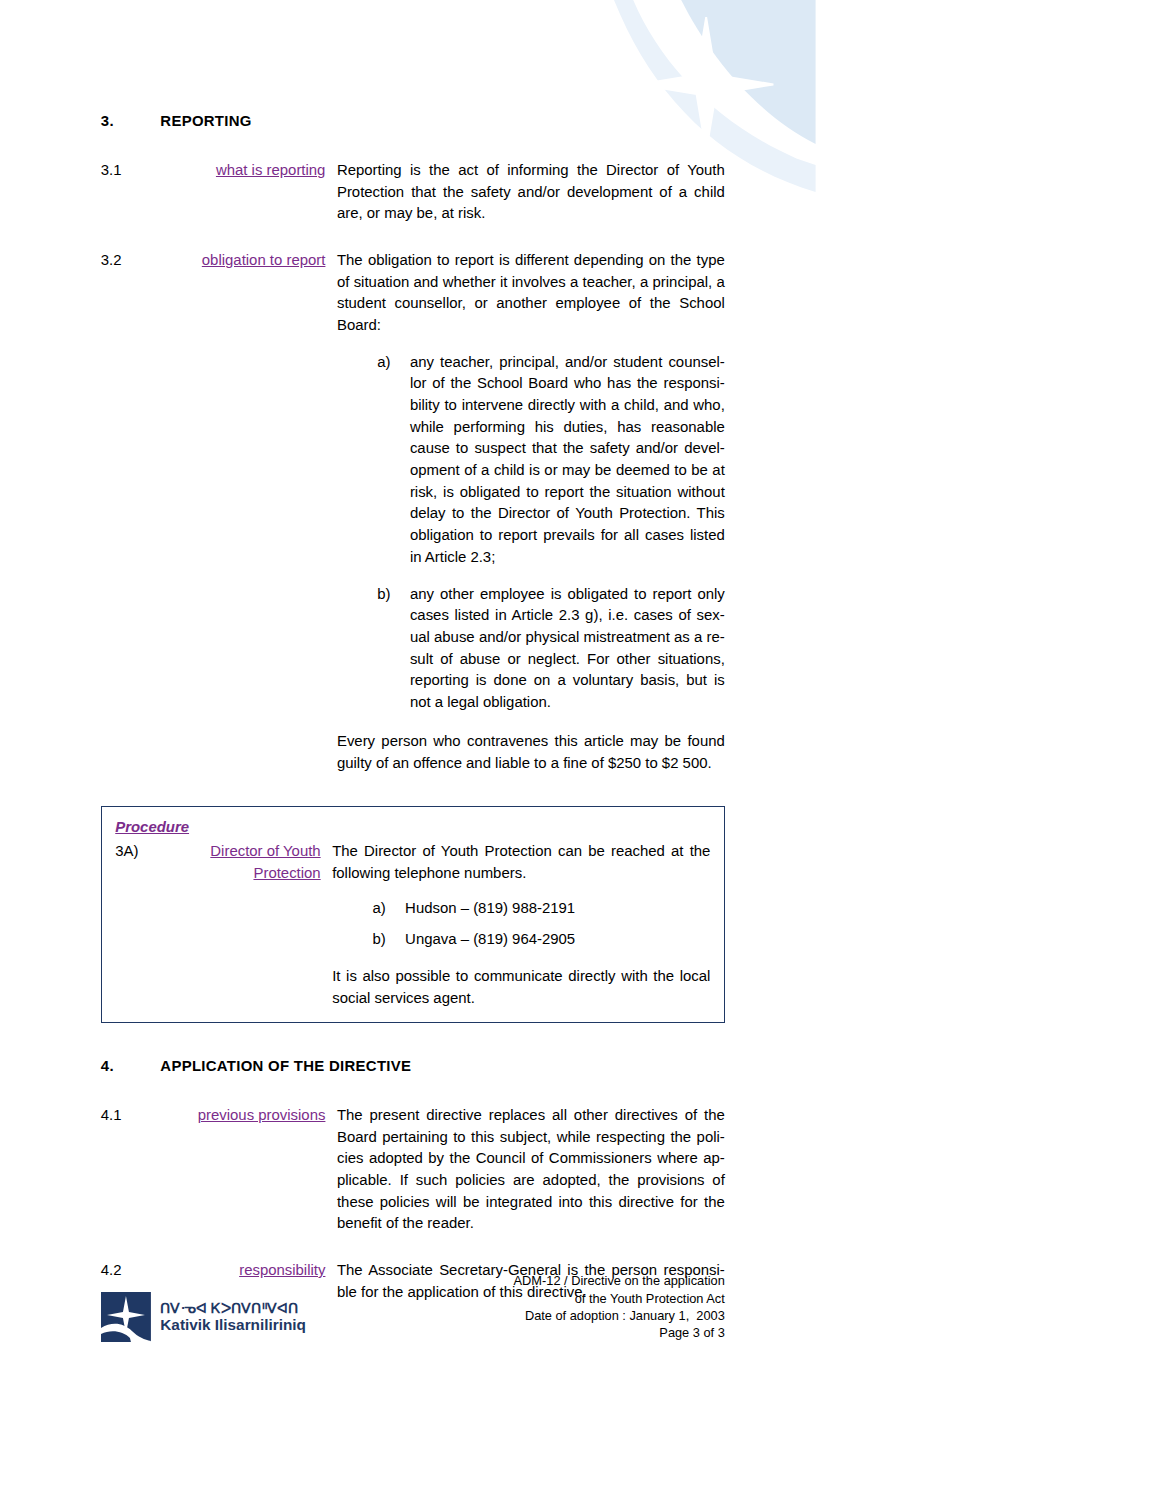3. REPORTING
3.1
what is reporting
Reporting is the act of informing the Director of Youth Protection that the safety and/or development of a child are, or may be, at risk.
3.2
obligation to report
The obligation to report is different depending on the type of situation and whether it involves a teacher, a principal, a student counsellor, or another employee of the School Board:
a) any teacher, principal, and/or student counsellor of the School Board who has the responsibility to intervene directly with a child, and who, while performing his duties, has reasonable cause to suspect that the safety and/or development of a child is or may be deemed to be at risk, is obligated to report the situation without delay to the Director of Youth Protection. This obligation to report prevails for all cases listed in Article 2.3;
b) any other employee is obligated to report only cases listed in Article 2.3 g), i.e. cases of sexual abuse and/or physical mistreatment as a result of abuse or neglect. For other situations, reporting is done on a voluntary basis, but is not a legal obligation.
Every person who contravenes this article may be found guilty of an offence and liable to a fine of $250 to $2 500.
Procedure
3A)
Director of Youth Protection
The Director of Youth Protection can be reached at the following telephone numbers.
a) Hudson – (819) 988-2191
b) Ungava – (819) 964-2905
It is also possible to communicate directly with the local social services agent.
4. APPLICATION OF THE DIRECTIVE
4.1
previous provisions
The present directive replaces all other directives of the Board pertaining to this subject, while respecting the policies adopted by the Council of Commissioners where applicable. If such policies are adopted, the provisions of these policies will be integrated into this directive for the benefit of the reader.
4.2
responsibility
The Associate Secretary-General is the person responsible for the application of this directive.
ᑎᐯᓉᐊ Ꮶᐳᑎᐯᑎᐦᐯᐊᑎ
Kativik Ilisarniliriniq
ADM-12 / Directive on the application
of the Youth Protection Act
Date of adoption : January 1, 2003
Page 3 of 3